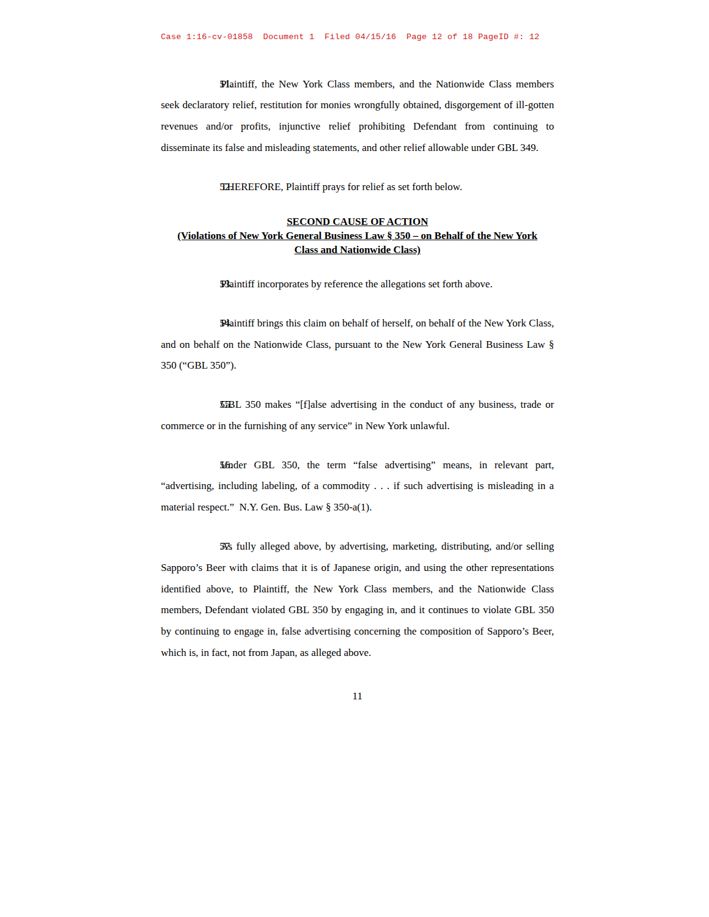Case 1:16-cv-01858 Document 1 Filed 04/15/16 Page 12 of 18 PageID #: 12
51. Plaintiff, the New York Class members, and the Nationwide Class members seek declaratory relief, restitution for monies wrongfully obtained, disgorgement of ill-gotten revenues and/or profits, injunctive relief prohibiting Defendant from continuing to disseminate its false and misleading statements, and other relief allowable under GBL 349.
52. THEREFORE, Plaintiff prays for relief as set forth below.
SECOND CAUSE OF ACTION(Violations of New York General Business Law § 350 – on Behalf of the New York Class and Nationwide Class)
53. Plaintiff incorporates by reference the allegations set forth above.
54. Plaintiff brings this claim on behalf of herself, on behalf of the New York Class, and on behalf on the Nationwide Class, pursuant to the New York General Business Law § 350 (“GBL 350”).
55. GBL 350 makes “[f]alse advertising in the conduct of any business, trade or commerce or in the furnishing of any service” in New York unlawful.
56. Under GBL 350, the term “false advertising” means, in relevant part, “advertising, including labeling, of a commodity . . . if such advertising is misleading in a material respect.” N.Y. Gen. Bus. Law § 350-a(1).
57. As fully alleged above, by advertising, marketing, distributing, and/or selling Sapporo’s Beer with claims that it is of Japanese origin, and using the other representations identified above, to Plaintiff, the New York Class members, and the Nationwide Class members, Defendant violated GBL 350 by engaging in, and it continues to violate GBL 350 by continuing to engage in, false advertising concerning the composition of Sapporo’s Beer, which is, in fact, not from Japan, as alleged above.
11